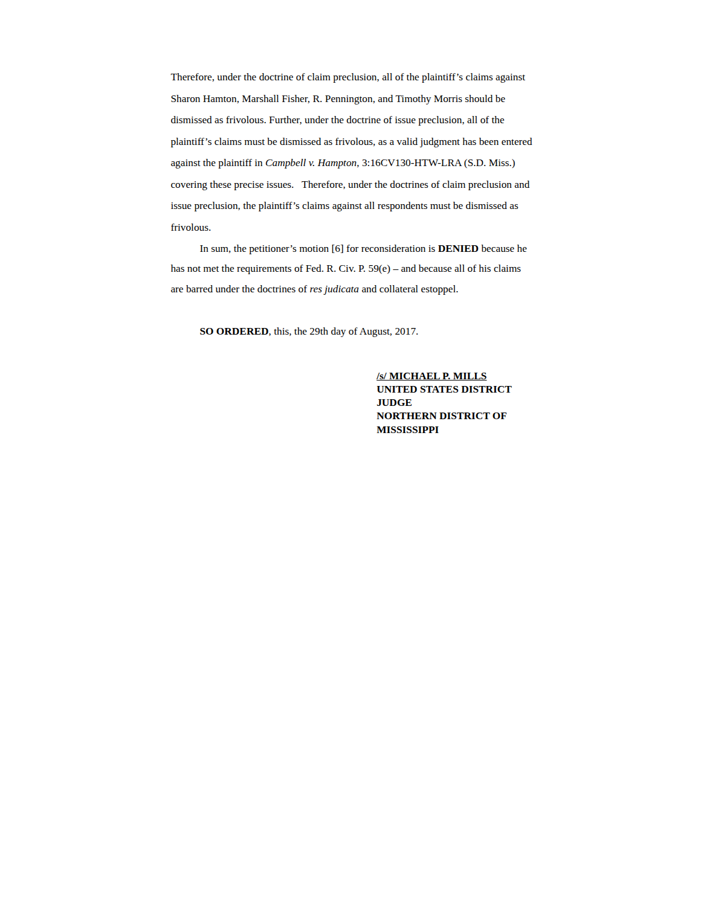Therefore, under the doctrine of claim preclusion, all of the plaintiff’s claims against Sharon Hamton, Marshall Fisher, R. Pennington, and Timothy Morris should be dismissed as frivolous. Further, under the doctrine of issue preclusion, all of the plaintiff’s claims must be dismissed as frivolous, as a valid judgment has been entered against the plaintiff in Campbell v. Hampton, 3:16CV130-HTW-LRA (S.D. Miss.) covering these precise issues. Therefore, under the doctrines of claim preclusion and issue preclusion, the plaintiff’s claims against all respondents must be dismissed as frivolous.
In sum, the petitioner’s motion [6] for reconsideration is DENIED because he has not met the requirements of Fed. R. Civ. P. 59(e) – and because all of his claims are barred under the doctrines of res judicata and collateral estoppel.
SO ORDERED, this, the 29th day of August, 2017.
/s/ MICHAEL P. MILLS
UNITED STATES DISTRICT JUDGE
NORTHERN DISTRICT OF MISSISSIPPI